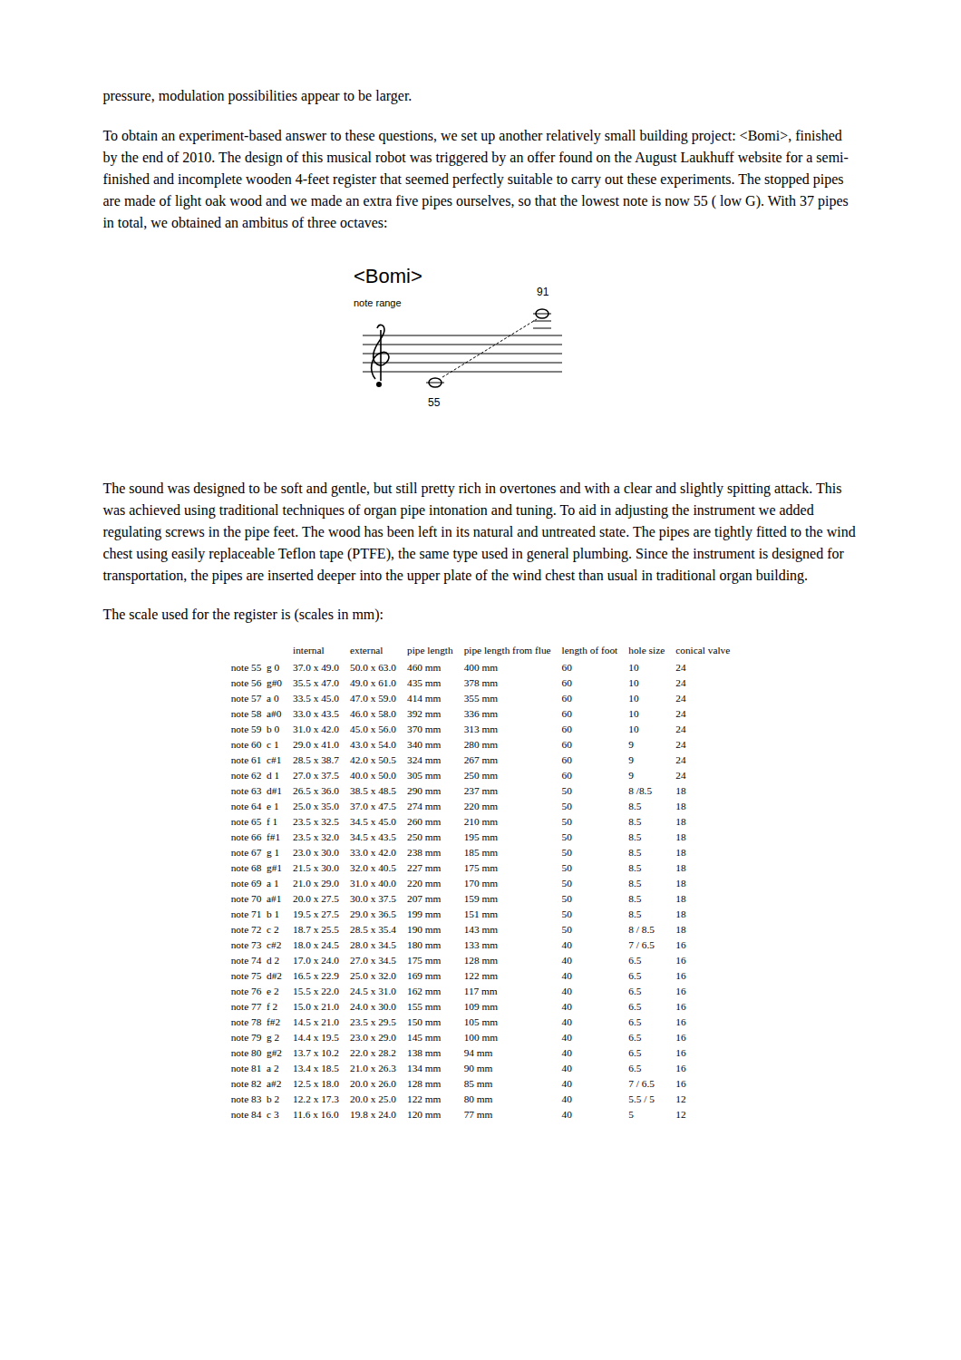pressure, modulation possibilities appear to be larger.
To obtain an experiment-based answer to these questions, we set up another relatively small building project: <Bomi>, finished by the end of 2010. The design of this musical robot was triggered by an offer found on the August Laukhuff website for a semi-finished and incomplete wooden 4-feet register that seemed perfectly suitable to carry out these experiments. The stopped pipes are made of light oak wood and we made an extra five pipes ourselves, so that the lowest note is now 55 ( low G). With 37 pipes in total, we obtained an ambitus of three octaves:
<Bomi> note range 55 91
The sound was designed to be soft and gentle, but still pretty rich in overtones and with a clear and slightly spitting attack. This was achieved using traditional techniques of organ pipe intonation and tuning. To aid in adjusting the instrument we added regulating screws in the pipe feet. The wood has been left in its natural and untreated state. The pipes are tightly fitted to the wind chest using easily replaceable Teflon tape (PTFE), the same type used in general plumbing. Since the instrument is designed for transportation, the pipes are inserted deeper into the upper plate of the wind chest than usual in traditional organ building.
The scale used for the register is (scales in mm):
| | internal | external | pipe length | pipe length from flue | length of foot | hole size | conical valve |
| --- | --- | --- | --- | --- | --- | --- | --- |
| note 55 g 0 | 37.0 x 49.0 | 50.0 x 63.0 | 460 mm | 400 mm | 60 | 10 | 24 |
| note 56 g#0 | 35.5 x 47.0 | 49.0 x 61.0 | 435 mm | 378 mm | 60 | 10 | 24 |
| note 57 a 0 | 33.5 x 45.0 | 47.0 x 59.0 | 414 mm | 355 mm | 60 | 10 | 24 |
| note 58 a#0 | 33.0 x 43.5 | 46.0 x 58.0 | 392 mm | 336 mm | 60 | 10 | 24 |
| note 59 b 0 | 31.0 x 42.0 | 45.0 x 56.0 | 370 mm | 313 mm | 60 | 10 | 24 |
| note 60 c 1 | 29.0 x 41.0 | 43.0 x 54.0 | 340 mm | 280 mm | 60 | 9 | 24 |
| note 61 c#1 | 28.5 x 38.7 | 42.0 x 50.5 | 324 mm | 267 mm | 60 | 9 | 24 |
| note 62 d 1 | 27.0 x 37.5 | 40.0 x 50.0 | 305 mm | 250 mm | 60 | 9 | 24 |
| note 63 d#1 | 26.5 x 36.0 | 38.5 x 48.5 | 290 mm | 237 mm | 50 | 8 /8.5 | 18 |
| note 64 e 1 | 25.0 x 35.0 | 37.0 x 47.5 | 274 mm | 220 mm | 50 | 8.5 | 18 |
| note 65 f 1 | 23.5 x 32.5 | 34.5 x 45.0 | 260 mm | 210 mm | 50 | 8.5 | 18 |
| note 66 f#1 | 23.5 x 32.0 | 34.5 x 43.5 | 250 mm | 195 mm | 50 | 8.5 | 18 |
| note 67 g 1 | 23.0 x 30.0 | 33.0 x 42.0 | 238 mm | 185 mm | 50 | 8.5 | 18 |
| note 68 g#1 | 21.5 x 30.0 | 32.0 x 40.5 | 227 mm | 175 mm | 50 | 8.5 | 18 |
| note 69 a 1 | 21.0 x 29.0 | 31.0 x 40.0 | 220 mm | 170 mm | 50 | 8.5 | 18 |
| note 70 a#1 | 20.0 x 27.5 | 30.0 x 37.5 | 207 mm | 159 mm | 50 | 8.5 | 18 |
| note 71 b 1 | 19.5 x 27.5 | 29.0 x 36.5 | 199 mm | 151 mm | 50 | 8.5 | 18 |
| note 72 c 2 | 18.7 x 25.5 | 28.5 x 35.4 | 190 mm | 143 mm | 50 | 8 / 8.5 | 18 |
| note 73 c#2 | 18.0 x 24.5 | 28.0 x 34.5 | 180 mm | 133 mm | 40 | 7 / 6.5 | 16 |
| note 74 d 2 | 17.0 x 24.0 | 27.0 x 34.5 | 175 mm | 128 mm | 40 | 6.5 | 16 |
| note 75 d#2 | 16.5 x 22.9 | 25.0 x 32.0 | 169 mm | 122 mm | 40 | 6.5 | 16 |
| note 76 e 2 | 15.5 x 22.0 | 24.5 x 31.0 | 162 mm | 117 mm | 40 | 6.5 | 16 |
| note 77 f 2 | 15.0 x 21.0 | 24.0 x 30.0 | 155 mm | 109 mm | 40 | 6.5 | 16 |
| note 78 f#2 | 14.5 x 21.0 | 23.5 x 29.5 | 150 mm | 105 mm | 40 | 6.5 | 16 |
| note 79 g 2 | 14.4 x 19.5 | 23.0 x 29.0 | 145 mm | 100 mm | 40 | 6.5 | 16 |
| note 80 g#2 | 13.7 x 10.2 | 22.0 x 28.2 | 138 mm | 94 mm | 40 | 6.5 | 16 |
| note 81 a 2 | 13.4 x 18.5 | 21.0 x 26.3 | 134 mm | 90 mm | 40 | 6.5 | 16 |
| note 82 a#2 | 12.5 x 18.0 | 20.0 x 26.0 | 128 mm | 85 mm | 40 | 7 / 6.5 | 16 |
| note 83 b 2 | 12.2 x 17.3 | 20.0 x 25.0 | 122 mm | 80 mm | 40 | 5.5 / 5 | 12 |
| note 84 c 3 | 11.6 x 16.0 | 19.8 x 24.0 | 120 mm | 77 mm | 40 | 5 | 12 |